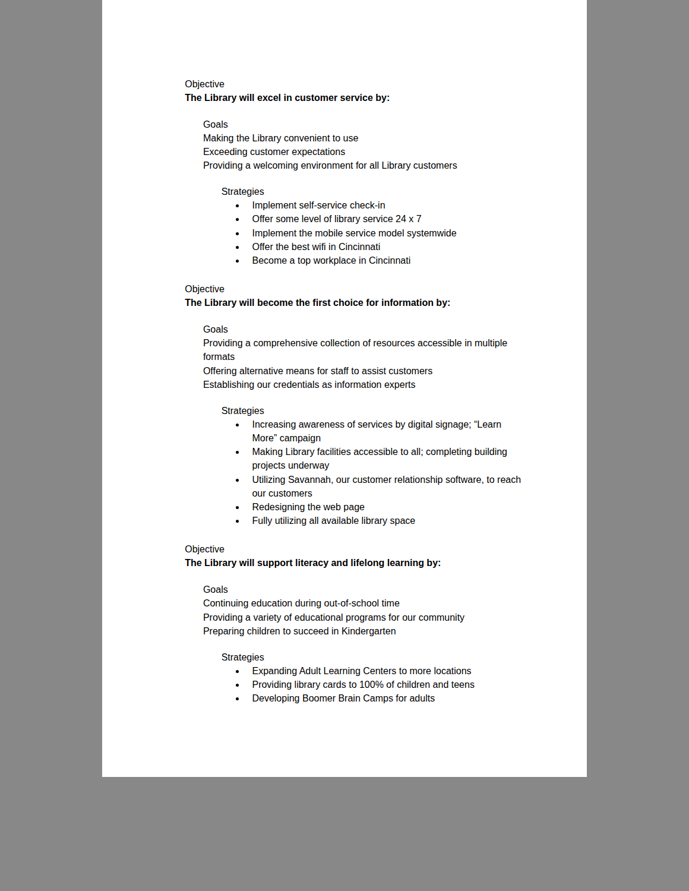Objective
The Library will excel in customer service by:
Goals
Making the Library convenient to use
Exceeding customer expectations
Providing a welcoming environment for all Library customers
Strategies
Implement self-service check-in
Offer some level of library service 24 x 7
Implement the mobile service model systemwide
Offer the best wifi in Cincinnati
Become a top workplace in Cincinnati
Objective
The Library will become the first choice for information by:
Goals
Providing a comprehensive collection of resources accessible in multiple formats
Offering alternative means for staff to assist customers
Establishing our credentials as information experts
Strategies
Increasing awareness of services by digital signage; “Learn More” campaign
Making Library facilities accessible to all; completing building projects underway
Utilizing Savannah, our customer relationship software, to reach our customers
Redesigning the web page
Fully utilizing all available library space
Objective
The Library will support literacy and lifelong learning by:
Goals
Continuing education during out-of-school time
Providing a variety of educational programs for our community
Preparing children to succeed in Kindergarten
Strategies
Expanding Adult Learning Centers to more locations
Providing library cards to 100% of children and teens
Developing Boomer Brain Camps for adults